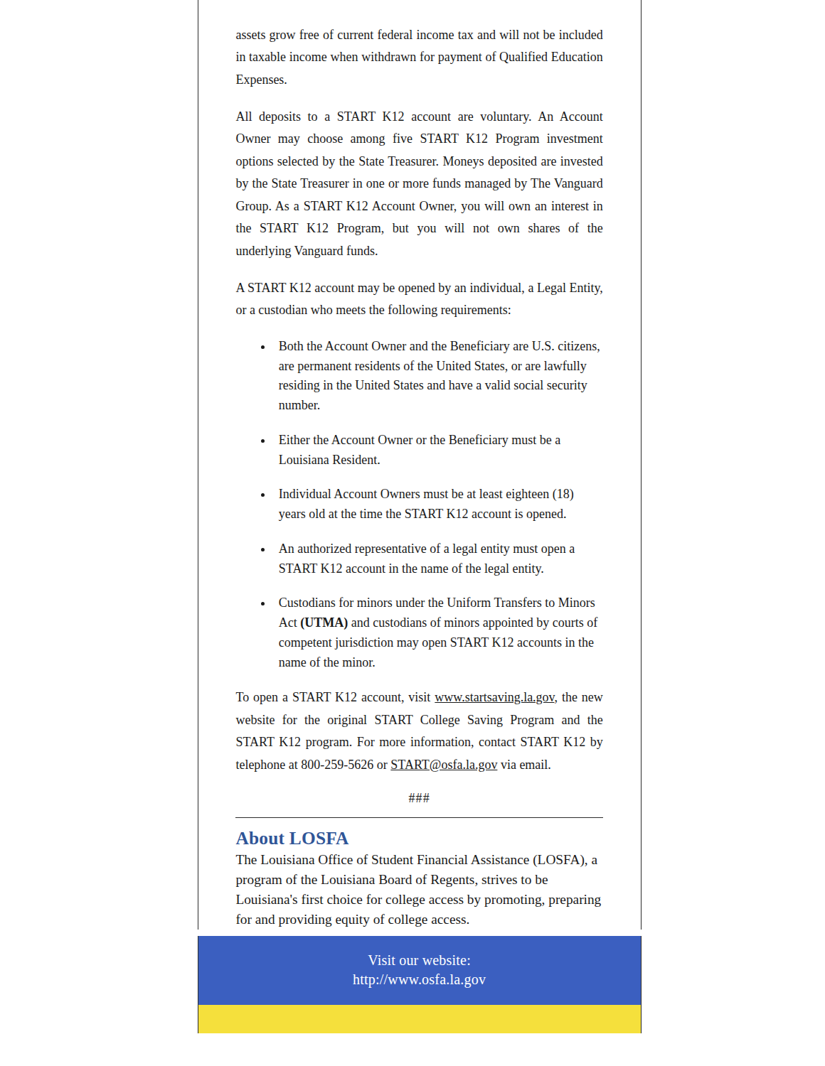assets grow free of current federal income tax and will not be included in taxable income when withdrawn for payment of Qualified Education Expenses.
All deposits to a START K12 account are voluntary. An Account Owner may choose among five START K12 Program investment options selected by the State Treasurer. Moneys deposited are invested by the State Treasurer in one or more funds managed by The Vanguard Group. As a START K12 Account Owner, you will own an interest in the START K12 Program, but you will not own shares of the underlying Vanguard funds.
A START K12 account may be opened by an individual, a Legal Entity, or a custodian who meets the following requirements:
Both the Account Owner and the Beneficiary are U.S. citizens, are permanent residents of the United States, or are lawfully residing in the United States and have a valid social security number.
Either the Account Owner or the Beneficiary must be a Louisiana Resident.
Individual Account Owners must be at least eighteen (18) years old at the time the START K12 account is opened.
An authorized representative of a legal entity must open a START K12 account in the name of the legal entity.
Custodians for minors under the Uniform Transfers to Minors Act (UTMA) and custodians of minors appointed by courts of competent jurisdiction may open START K12 accounts in the name of the minor.
To open a START K12 account, visit www.startsaving.la.gov, the new website for the original START College Saving Program and the START K12 program. For more information, contact START K12 by telephone at 800-259-5626 or START@osfa.la.gov via email.
###
About LOSFA
The Louisiana Office of Student Financial Assistance (LOSFA), a program of the Louisiana Board of Regents, strives to be Louisiana's first choice for college access by promoting, preparing for and providing equity of college access.
Visit our website:
http://www.osfa.la.gov